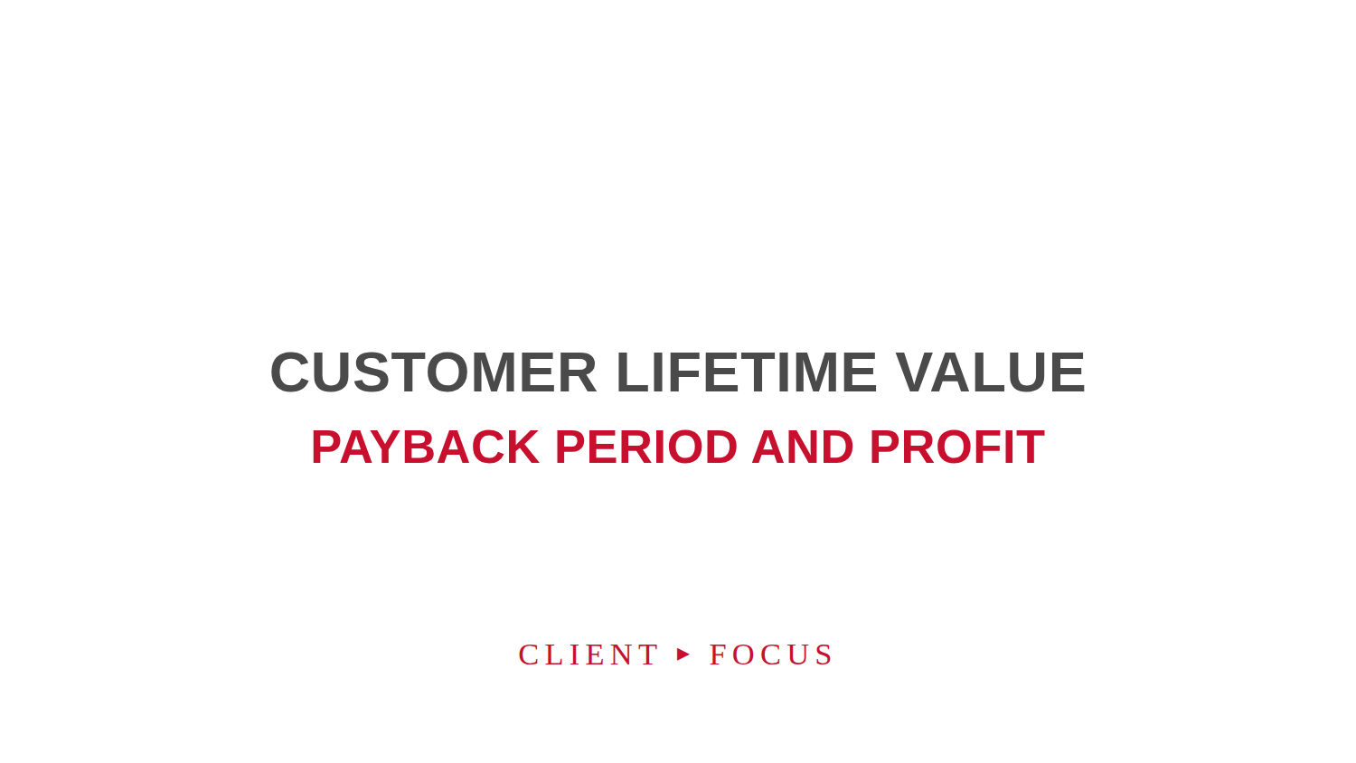Customer Lifetime Value
Payback Period and Profit
CLIENT ▸ FOCUS